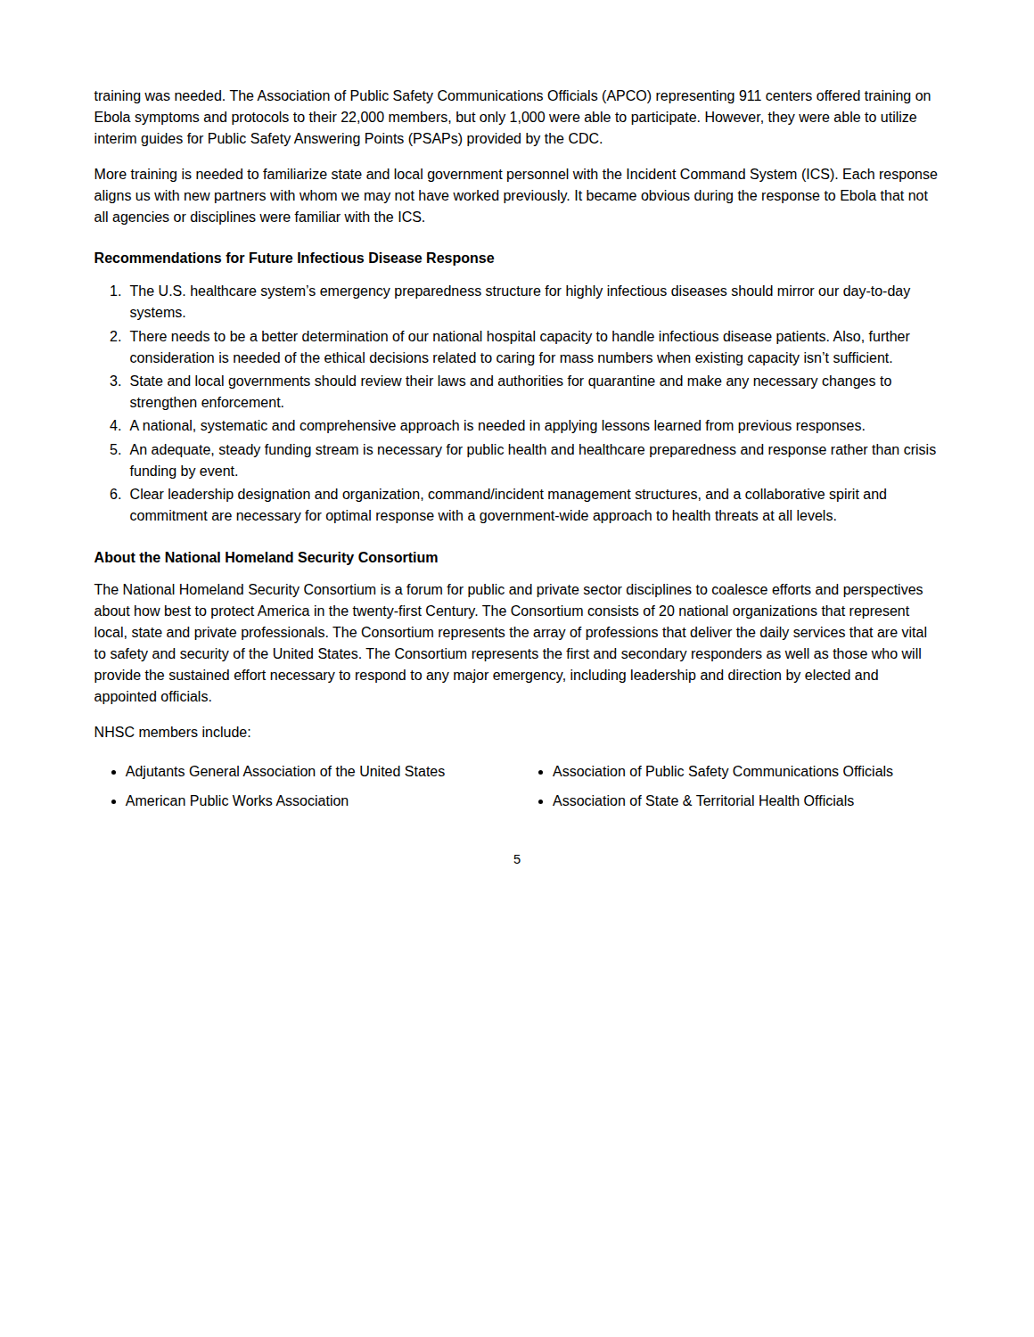training was needed. The Association of Public Safety Communications Officials (APCO) representing 911 centers offered training on Ebola symptoms and protocols to their 22,000 members, but only 1,000 were able to participate. However, they were able to utilize interim guides for Public Safety Answering Points (PSAPs) provided by the CDC.
More training is needed to familiarize state and local government personnel with the Incident Command System (ICS). Each response aligns us with new partners with whom we may not have worked previously. It became obvious during the response to Ebola that not all agencies or disciplines were familiar with the ICS.
Recommendations for Future Infectious Disease Response
The U.S. healthcare system’s emergency preparedness structure for highly infectious diseases should mirror our day-to-day systems.
There needs to be a better determination of our national hospital capacity to handle infectious disease patients. Also, further consideration is needed of the ethical decisions related to caring for mass numbers when existing capacity isn’t sufficient.
State and local governments should review their laws and authorities for quarantine and make any necessary changes to strengthen enforcement.
A national, systematic and comprehensive approach is needed in applying lessons learned from previous responses.
An adequate, steady funding stream is necessary for public health and healthcare preparedness and response rather than crisis funding by event.
Clear leadership designation and organization, command/incident management structures, and a collaborative spirit and commitment are necessary for optimal response with a government-wide approach to health threats at all levels.
About the National Homeland Security Consortium
The National Homeland Security Consortium is a forum for public and private sector disciplines to coalesce efforts and perspectives about how best to protect America in the twenty-first Century. The Consortium consists of 20 national organizations that represent local, state and private professionals. The Consortium represents the array of professions that deliver the daily services that are vital to safety and security of the United States. The Consortium represents the first and secondary responders as well as those who will provide the sustained effort necessary to respond to any major emergency, including leadership and direction by elected and appointed officials.
NHSC members include:
Adjutants General Association of the United States
American Public Works Association
Association of Public Safety Communications Officials
Association of State & Territorial Health Officials
5